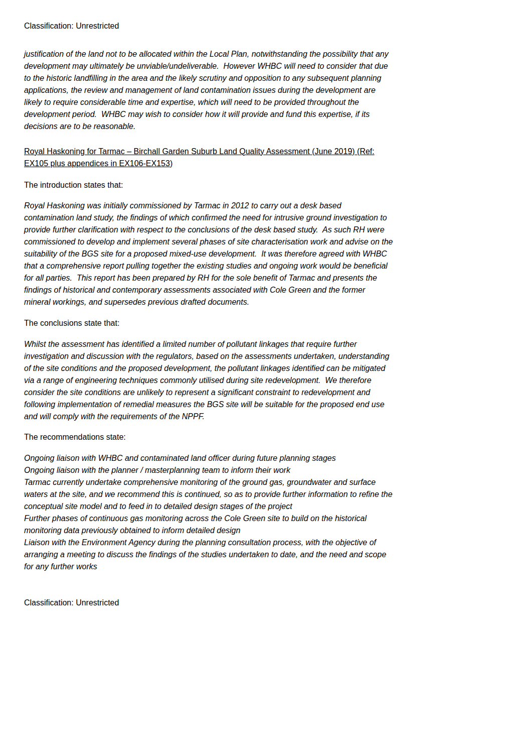Classification: Unrestricted
justification of the land not to be allocated within the Local Plan, notwithstanding the possibility that any development may ultimately be unviable/undeliverable. However WHBC will need to consider that due to the historic landfilling in the area and the likely scrutiny and opposition to any subsequent planning applications, the review and management of land contamination issues during the development are likely to require considerable time and expertise, which will need to be provided throughout the development period. WHBC may wish to consider how it will provide and fund this expertise, if its decisions are to be reasonable.
Royal Haskoning for Tarmac – Birchall Garden Suburb Land Quality Assessment (June 2019) (Ref: EX105 plus appendices in EX106-EX153)
The introduction states that:
Royal Haskoning was initially commissioned by Tarmac in 2012 to carry out a desk based contamination land study, the findings of which confirmed the need for intrusive ground investigation to provide further clarification with respect to the conclusions of the desk based study. As such RH were commissioned to develop and implement several phases of site characterisation work and advise on the suitability of the BGS site for a proposed mixed-use development. It was therefore agreed with WHBC that a comprehensive report pulling together the existing studies and ongoing work would be beneficial for all parties. This report has been prepared by RH for the sole benefit of Tarmac and presents the findings of historical and contemporary assessments associated with Cole Green and the former mineral workings, and supersedes previous drafted documents.
The conclusions state that:
Whilst the assessment has identified a limited number of pollutant linkages that require further investigation and discussion with the regulators, based on the assessments undertaken, understanding of the site conditions and the proposed development, the pollutant linkages identified can be mitigated via a range of engineering techniques commonly utilised during site redevelopment. We therefore consider the site conditions are unlikely to represent a significant constraint to redevelopment and following implementation of remedial measures the BGS site will be suitable for the proposed end use and will comply with the requirements of the NPPF.
The recommendations state:
Ongoing liaison with WHBC and contaminated land officer during future planning stages
Ongoing liaison with the planner / masterplanning team to inform their work
Tarmac currently undertake comprehensive monitoring of the ground gas, groundwater and surface waters at the site, and we recommend this is continued, so as to provide further information to refine the conceptual site model and to feed in to detailed design stages of the project
Further phases of continuous gas monitoring across the Cole Green site to build on the historical monitoring data previously obtained to inform detailed design
Liaison with the Environment Agency during the planning consultation process, with the objective of arranging a meeting to discuss the findings of the studies undertaken to date, and the need and scope for any further works
Classification: Unrestricted